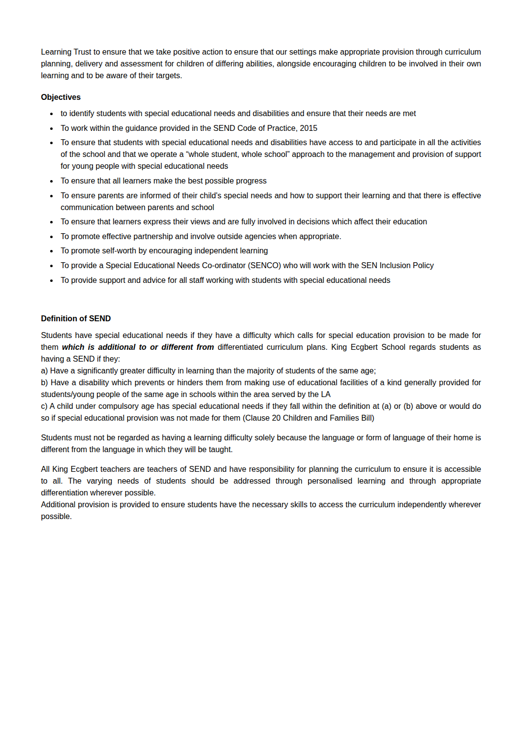Learning Trust to ensure that we take positive action to ensure that our settings make appropriate provision through curriculum planning, delivery and assessment for children of differing abilities, alongside encouraging children to be involved in their own learning and to be aware of their targets.
Objectives
to identify students with special educational needs and disabilities and ensure that their needs are met
To work within the guidance provided in the SEND Code of Practice, 2015
To ensure that students with special educational needs and disabilities have access to and participate in all the activities of the school and that we operate a “whole student, whole school” approach to the management and provision of support for young people with special educational needs
To ensure that all learners make the best possible progress
To ensure parents are informed of their child's special needs and how to support their learning and that there is effective communication between parents and school
To ensure that learners express their views and are fully involved in decisions which affect their education
To promote effective partnership and involve outside agencies when appropriate.
To promote self-worth by encouraging independent learning
To provide a Special Educational Needs Co-ordinator (SENCO) who will work with the SEN Inclusion Policy
To provide support and advice for all staff working with students with special educational needs
Definition of SEND
Students have special educational needs if they have a difficulty which calls for special education provision to be made for them which is additional to or different from differentiated curriculum plans. King Ecgbert School regards students as having a SEND if they:
a) Have a significantly greater difficulty in learning than the majority of students of the same age;
b) Have a disability which prevents or hinders them from making use of educational facilities of a kind generally provided for students/young people of the same age in schools within the area served by the LA
c) A child under compulsory age has special educational needs if they fall within the definition at (a) or (b) above or would do so if special educational provision was not made for them (Clause 20 Children and Families Bill)
Students must not be regarded as having a learning difficulty solely because the language or form of language of their home is different from the language in which they will be taught.
All King Ecgbert teachers are teachers of SEND and have responsibility for planning the curriculum to ensure it is accessible to all. The varying needs of students should be addressed through personalised learning and through appropriate differentiation wherever possible.
Additional provision is provided to ensure students have the necessary skills to access the curriculum independently wherever possible.